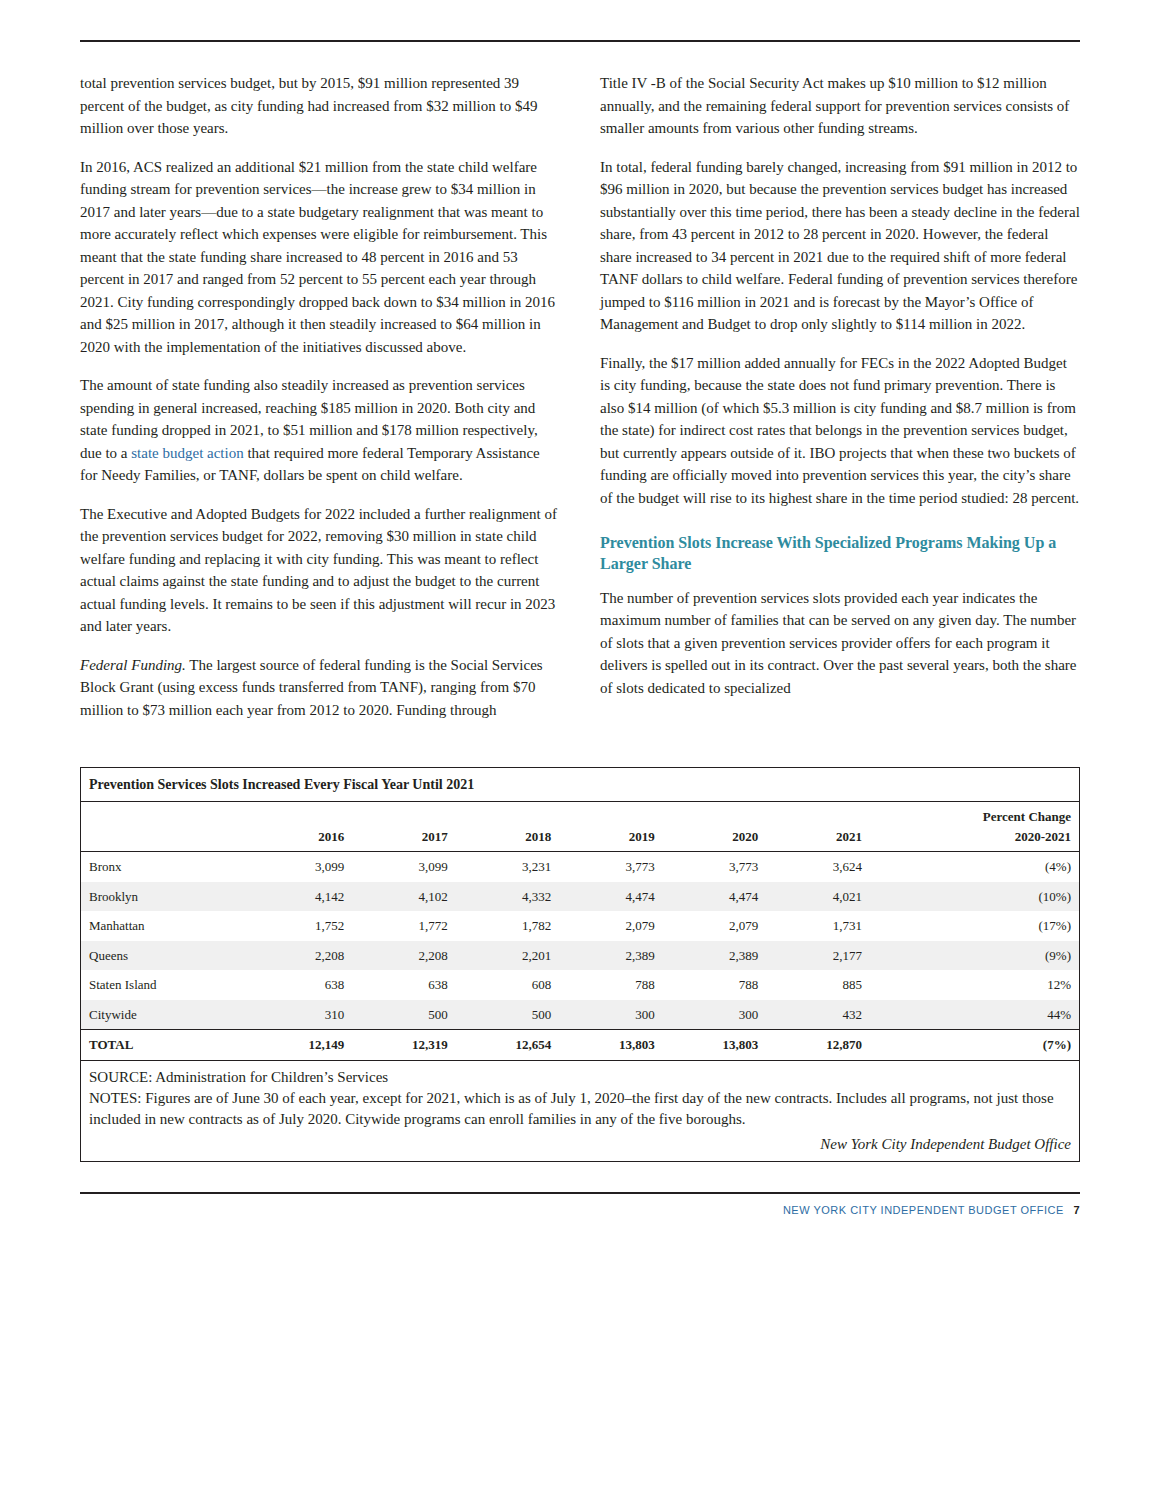total prevention services budget, but by 2015, $91 million represented 39 percent of the budget, as city funding had increased from $32 million to $49 million over those years.
In 2016, ACS realized an additional $21 million from the state child welfare funding stream for prevention services—the increase grew to $34 million in 2017 and later years—due to a state budgetary realignment that was meant to more accurately reflect which expenses were eligible for reimbursement. This meant that the state funding share increased to 48 percent in 2016 and 53 percent in 2017 and ranged from 52 percent to 55 percent each year through 2021. City funding correspondingly dropped back down to $34 million in 2016 and $25 million in 2017, although it then steadily increased to $64 million in 2020 with the implementation of the initiatives discussed above.
The amount of state funding also steadily increased as prevention services spending in general increased, reaching $185 million in 2020. Both city and state funding dropped in 2021, to $51 million and $178 million respectively, due to a state budget action that required more federal Temporary Assistance for Needy Families, or TANF, dollars be spent on child welfare.
The Executive and Adopted Budgets for 2022 included a further realignment of the prevention services budget for 2022, removing $30 million in state child welfare funding and replacing it with city funding. This was meant to reflect actual claims against the state funding and to adjust the budget to the current actual funding levels. It remains to be seen if this adjustment will recur in 2023 and later years.
Federal Funding. The largest source of federal funding is the Social Services Block Grant (using excess funds transferred from TANF), ranging from $70 million to $73 million each year from 2012 to 2020. Funding through
Title IV -B of the Social Security Act makes up $10 million to $12 million annually, and the remaining federal support for prevention services consists of smaller amounts from various other funding streams.
In total, federal funding barely changed, increasing from $91 million in 2012 to $96 million in 2020, but because the prevention services budget has increased substantially over this time period, there has been a steady decline in the federal share, from 43 percent in 2012 to 28 percent in 2020. However, the federal share increased to 34 percent in 2021 due to the required shift of more federal TANF dollars to child welfare. Federal funding of prevention services therefore jumped to $116 million in 2021 and is forecast by the Mayor’s Office of Management and Budget to drop only slightly to $114 million in 2022.
Finally, the $17 million added annually for FECs in the 2022 Adopted Budget is city funding, because the state does not fund primary prevention. There is also $14 million (of which $5.3 million is city funding and $8.7 million is from the state) for indirect cost rates that belongs in the prevention services budget, but currently appears outside of it. IBO projects that when these two buckets of funding are officially moved into prevention services this year, the city’s share of the budget will rise to its highest share in the time period studied: 28 percent.
Prevention Slots Increase With Specialized Programs Making Up a Larger Share
The number of prevention services slots provided each year indicates the maximum number of families that can be served on any given day. The number of slots that a given prevention services provider offers for each program it delivers is spelled out in its contract. Over the past several years, both the share of slots dedicated to specialized
Prevention Services Slots Increased Every Fiscal Year Until 2021
| | 2016 | 2017 | 2018 | 2019 | 2020 | 2021 | Percent Change 2020-2021 |
| --- | --- | --- | --- | --- | --- | --- | --- |
| Bronx | 3,099 | 3,099 | 3,231 | 3,773 | 3,773 | 3,624 | (4%) |
| Brooklyn | 4,142 | 4,102 | 4,332 | 4,474 | 4,474 | 4,021 | (10%) |
| Manhattan | 1,752 | 1,772 | 1,782 | 2,079 | 2,079 | 1,731 | (17%) |
| Queens | 2,208 | 2,208 | 2,201 | 2,389 | 2,389 | 2,177 | (9%) |
| Staten Island | 638 | 638 | 608 | 788 | 788 | 885 | 12% |
| Citywide | 310 | 500 | 500 | 300 | 300 | 432 | 44% |
| TOTAL | 12,149 | 12,319 | 12,654 | 13,803 | 13,803 | 12,870 | (7%) |
SOURCE: Administration for Children’s Services
NOTES: Figures are of June 30 of each year, except for 2021, which is as of July 1, 2020–the first day of the new contracts. Includes all programs, not just those included in new contracts as of July 2020. Citywide programs can enroll families in any of the five boroughs.
New York City Independent Budget Office
NEW YORK CITY INDEPENDENT BUDGET OFFICE 7